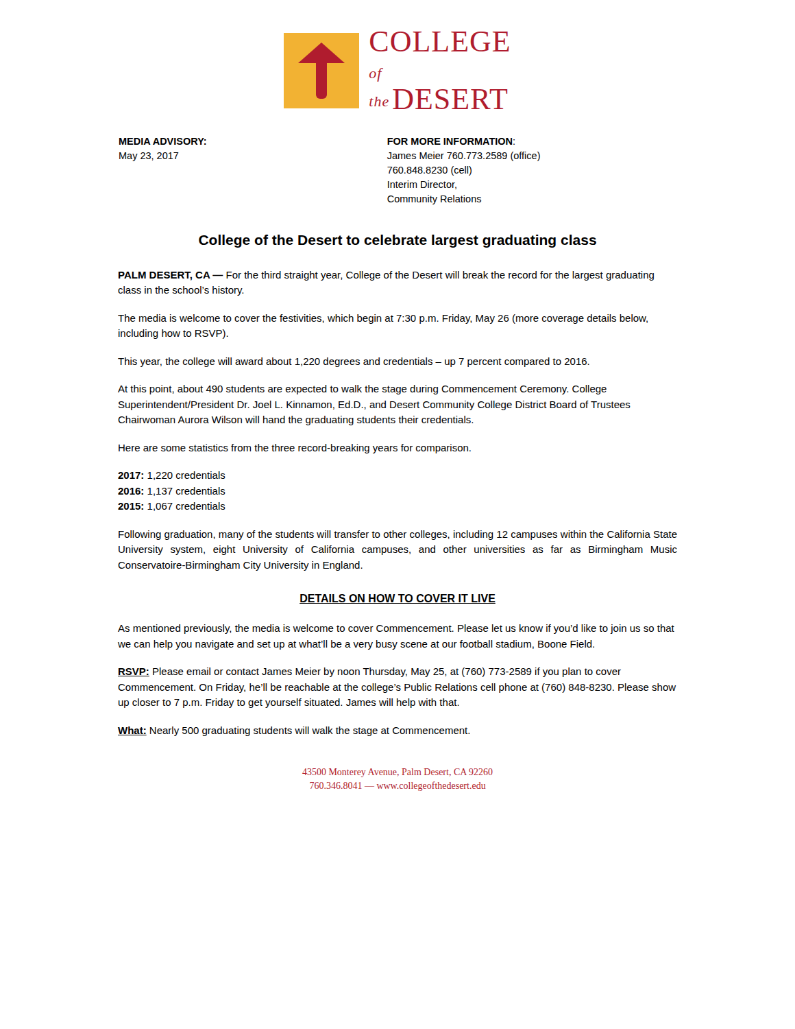COLLEGE
of
the DESERT
| MEDIA ADVISORY: May 23, 2017 | FOR MORE INFORMATION : James Meier 760.773.2589 (office) 760.848.8230 (cell) Interim Director, Community Relations |
College of the Desert to celebrate largest graduating class
PALM DESERT, CA — For the third straight year, College of the Desert will break the record for the largest graduating class in the school’s history.
The media is welcome to cover the festivities, which begin at 7:30 p.m. Friday, May 26 (more coverage details below, including how to RSVP).
This year, the college will award about 1,220 degrees and credentials – up 7 percent compared to 2016.
At this point, about 490 students are expected to walk the stage during Commencement Ceremony. College Superintendent/President Dr. Joel L. Kinnamon, Ed.D., and Desert Community College District Board of Trustees Chairwoman Aurora Wilson will hand the graduating students their credentials.
Here are some statistics from the three record-breaking years for comparison.
2017: 1,220 credentials
2016: 1,137 credentials
2015: 1,067 credentials
Following graduation, many of the students will transfer to other colleges, including 12 campuses within the California State University system, eight University of California campuses, and other universities as far as Birmingham Music Conservatoire-Birmingham City University in England.
DETAILS ON HOW TO COVER IT LIVE
As mentioned previously, the media is welcome to cover Commencement. Please let us know if you’d like to join us so that we can help you navigate and set up at what’ll be a very busy scene at our football stadium, Boone Field.
RSVP: Please email or contact James Meier by noon Thursday, May 25, at (760) 773-2589 if you plan to cover Commencement. On Friday, he’ll be reachable at the college’s Public Relations cell phone at (760) 848-8230. Please show up closer to 7 p.m. Friday to get yourself situated. James will help with that.
What: Nearly 500 graduating students will walk the stage at Commencement.
43500 Monterey Avenue, Palm Desert, CA 92260
760.346.8041 — www.collegeofthedesert.edu